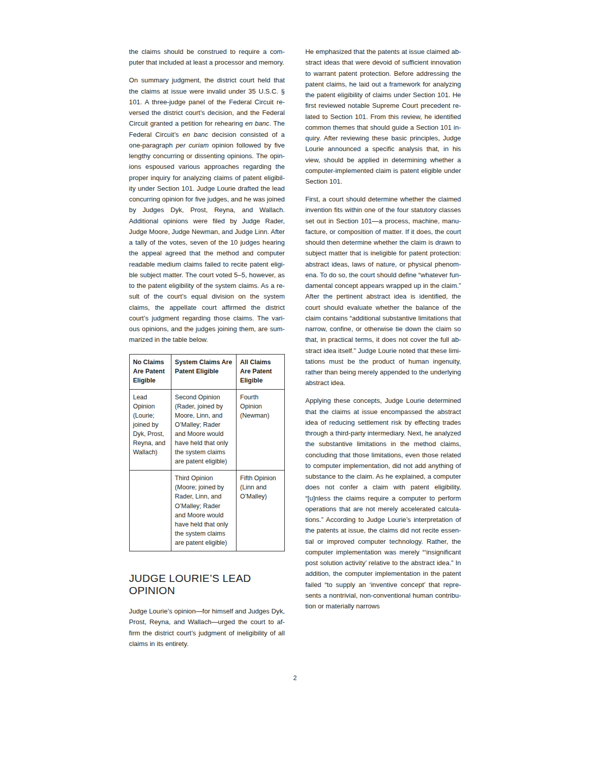the claims should be construed to require a computer that included at least a processor and memory.
On summary judgment, the district court held that the claims at issue were invalid under 35 U.S.C. § 101. A three-judge panel of the Federal Circuit reversed the district court’s decision, and the Federal Circuit granted a petition for rehearing en banc. The Federal Circuit’s en banc decision consisted of a one-paragraph per curiam opinion followed by five lengthy concurring or dissenting opinions. The opinions espoused various approaches regarding the proper inquiry for analyzing claims of patent eligibility under Section 101. Judge Lourie drafted the lead concurring opinion for five judges, and he was joined by Judges Dyk, Prost, Reyna, and Wallach. Additional opinions were filed by Judge Rader, Judge Moore, Judge Newman, and Judge Linn. After a tally of the votes, seven of the 10 judges hearing the appeal agreed that the method and computer readable medium claims failed to recite patent eligible subject matter. The court voted 5–5, however, as to the patent eligibility of the system claims. As a result of the court’s equal division on the system claims, the appellate court affirmed the district court’s judgment regarding those claims. The various opinions, and the judges joining them, are summarized in the table below.
| No Claims Are Patent Eligible | System Claims Are Patent Eligible | All Claims Are Patent Eligible |
| --- | --- | --- |
| Lead Opinion (Lourie; joined by Dyk, Prost, Reyna, and Wallach) | Second Opinion (Rader, joined by Moore, Linn, and O’Malley; Rader and Moore would have held that only the system claims are patent eligible) | Fourth Opinion (Newman) |
| | Third Opinion (Moore; joined by Rader, Linn, and O’Malley; Rader and Moore would have held that only the system claims are patent eligible) | Fifth Opinion (Linn and O’Malley) |
Judge Lourie’s Lead Opinion
Judge Lourie’s opinion—for himself and Judges Dyk, Prost, Reyna, and Wallach—urged the court to affirm the district court’s judgment of ineligibility of all claims in its entirety.
He emphasized that the patents at issue claimed abstract ideas that were devoid of sufficient innovation to warrant patent protection. Before addressing the patent claims, he laid out a framework for analyzing the patent eligibility of claims under Section 101. He first reviewed notable Supreme Court precedent related to Section 101. From this review, he identified common themes that should guide a Section 101 inquiry. After reviewing these basic principles, Judge Lourie announced a specific analysis that, in his view, should be applied in determining whether a computer-implemented claim is patent eligible under Section 101.
First, a court should determine whether the claimed invention fits within one of the four statutory classes set out in Section 101—a process, machine, manufacture, or composition of matter. If it does, the court should then determine whether the claim is drawn to subject matter that is ineligible for patent protection: abstract ideas, laws of nature, or physical phenomena. To do so, the court should define “whatever fundamental concept appears wrapped up in the claim.” After the pertinent abstract idea is identified, the court should evaluate whether the balance of the claim contains “additional substantive limitations that narrow, confine, or otherwise tie down the claim so that, in practical terms, it does not cover the full abstract idea itself.” Judge Lourie noted that these limitations must be the product of human ingenuity, rather than being merely appended to the underlying abstract idea.
Applying these concepts, Judge Lourie determined that the claims at issue encompassed the abstract idea of reducing settlement risk by effecting trades through a third-party intermediary. Next, he analyzed the substantive limitations in the method claims, concluding that those limitations, even those related to computer implementation, did not add anything of substance to the claim. As he explained, a computer does not confer a claim with patent eligibility, “[u]nless the claims require a computer to perform operations that are not merely accelerated calculations.” According to Judge Lourie’s interpretation of the patents at issue, the claims did not recite essential or improved computer technology. Rather, the computer implementation was merely “‘insignificant post solution activity’ relative to the abstract idea.” In addition, the computer implementation in the patent failed “to supply an ‘inventive concept’ that represents a nontrivial, non-conventional human contribution or materially narrows
2